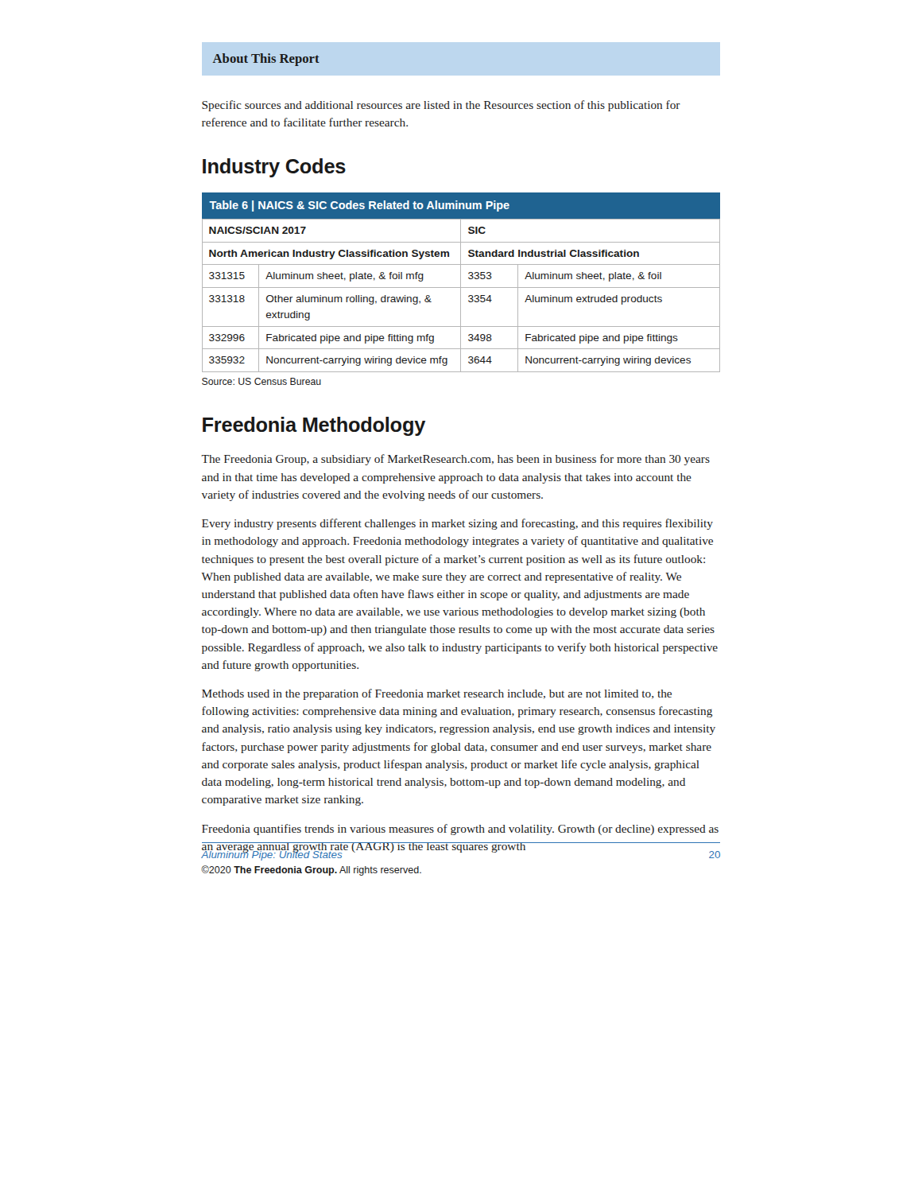About This Report
Specific sources and additional resources are listed in the Resources section of this publication for reference and to facilitate further research.
Industry Codes
Table 6 | NAICS & SIC Codes Related to Aluminum Pipe
| NAICS/SCIAN 2017 | SIC |
| --- | --- |
| North American Industry Classification System | Standard Industrial Classification |
| 331315 | Aluminum sheet, plate, & foil mfg | 3353 | Aluminum sheet, plate, & foil |
| 331318 | Other aluminum rolling, drawing, & extruding | 3354 | Aluminum extruded products |
| 332996 | Fabricated pipe and pipe fitting mfg | 3498 | Fabricated pipe and pipe fittings |
| 335932 | Noncurrent-carrying wiring device mfg | 3644 | Noncurrent-carrying wiring devices |
Source: US Census Bureau
Freedonia Methodology
The Freedonia Group, a subsidiary of MarketResearch.com, has been in business for more than 30 years and in that time has developed a comprehensive approach to data analysis that takes into account the variety of industries covered and the evolving needs of our customers.
Every industry presents different challenges in market sizing and forecasting, and this requires flexibility in methodology and approach. Freedonia methodology integrates a variety of quantitative and qualitative techniques to present the best overall picture of a market’s current position as well as its future outlook: When published data are available, we make sure they are correct and representative of reality. We understand that published data often have flaws either in scope or quality, and adjustments are made accordingly. Where no data are available, we use various methodologies to develop market sizing (both top-down and bottom-up) and then triangulate those results to come up with the most accurate data series possible. Regardless of approach, we also talk to industry participants to verify both historical perspective and future growth opportunities.
Methods used in the preparation of Freedonia market research include, but are not limited to, the following activities: comprehensive data mining and evaluation, primary research, consensus forecasting and analysis, ratio analysis using key indicators, regression analysis, end use growth indices and intensity factors, purchase power parity adjustments for global data, consumer and end user surveys, market share and corporate sales analysis, product lifespan analysis, product or market life cycle analysis, graphical data modeling, long-term historical trend analysis, bottom-up and top-down demand modeling, and comparative market size ranking.
Freedonia quantifies trends in various measures of growth and volatility. Growth (or decline) expressed as an average annual growth rate (AAGR) is the least squares growth
Aluminum Pipe: United States 20
©2020 The Freedonia Group. All rights reserved.